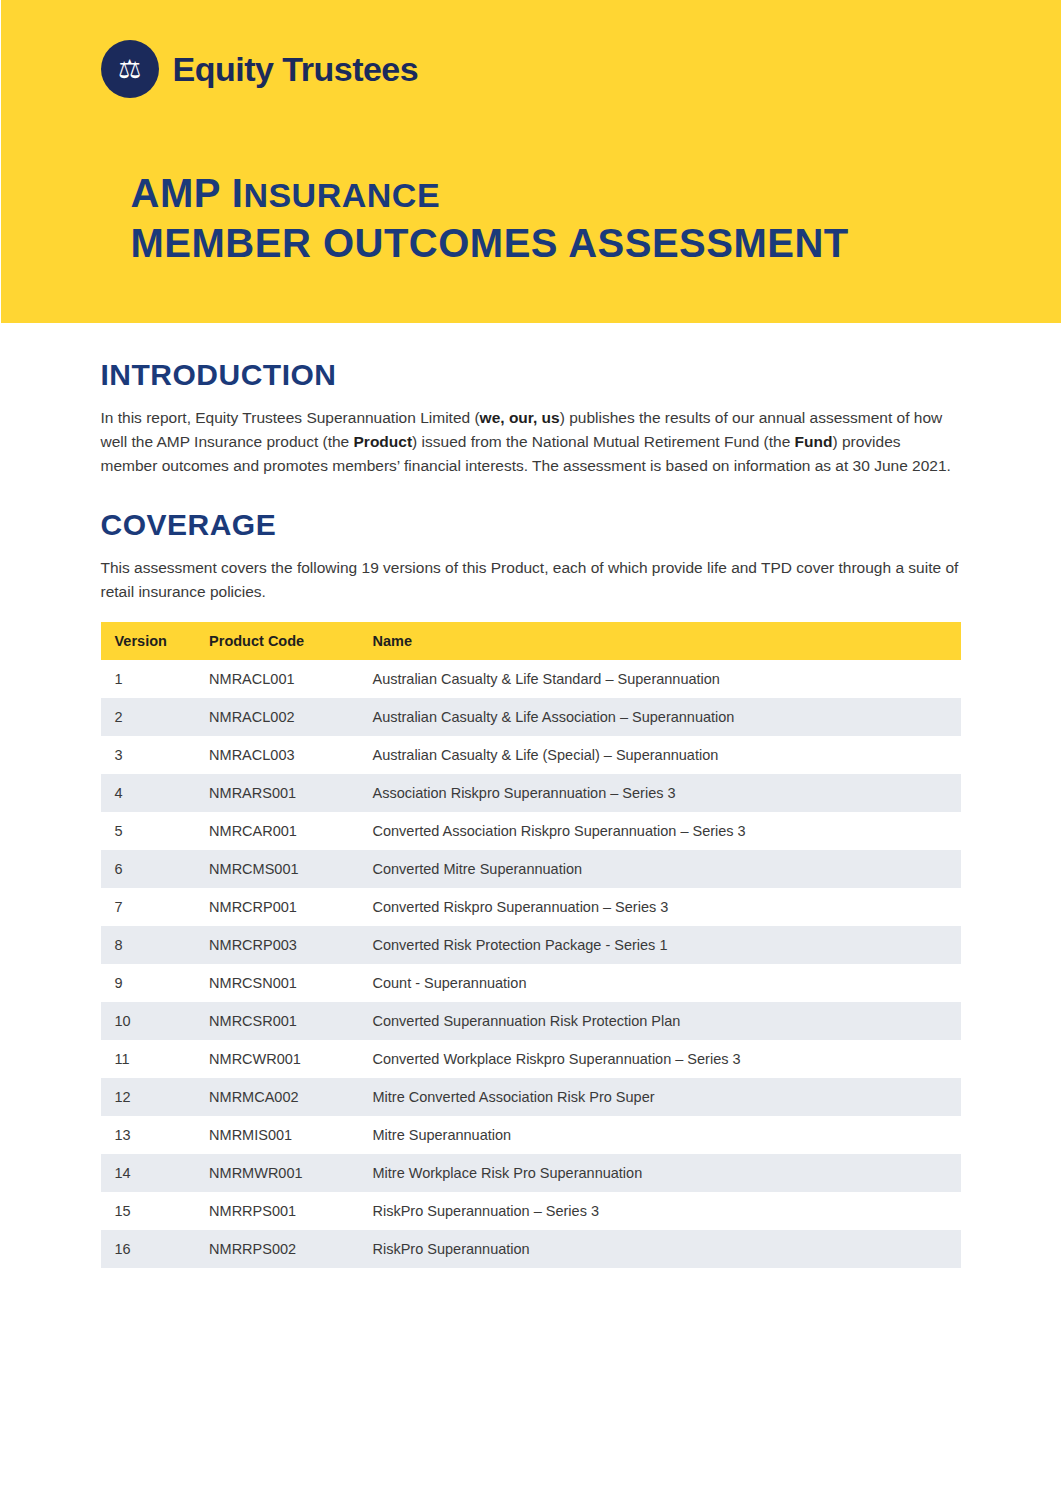⚖
Equity Trustees
AMP INSURANCE
MEMBER OUTCOMES ASSESSMENT
INTRODUCTION
In this report, Equity Trustees Superannuation Limited (we, our, us) publishes the results of our annual assessment of how well the AMP Insurance product (the Product) issued from the National Mutual Retirement Fund (the Fund) provides member outcomes and promotes members’ financial interests. The assessment is based on information as at 30 June 2021.
COVERAGE
This assessment covers the following 19 versions of this Product, each of which provide life and TPD cover through a suite of retail insurance policies.
| Version | Product Code | Name |
| --- | --- | --- |
| 1 | NMRACL001 | Australian Casualty & Life Standard – Superannuation |
| 2 | NMRACL002 | Australian Casualty & Life Association – Superannuation |
| 3 | NMRACL003 | Australian Casualty & Life (Special) – Superannuation |
| 4 | NMRARS001 | Association Riskpro Superannuation – Series 3 |
| 5 | NMRCAR001 | Converted Association Riskpro Superannuation – Series 3 |
| 6 | NMRCMS001 | Converted Mitre Superannuation |
| 7 | NMRCRP001 | Converted Riskpro Superannuation – Series 3 |
| 8 | NMRCRP003 | Converted Risk Protection Package - Series 1 |
| 9 | NMRCSN001 | Count - Superannuation |
| 10 | NMRCSR001 | Converted Superannuation Risk Protection Plan |
| 11 | NMRCWR001 | Converted Workplace Riskpro Superannuation – Series 3 |
| 12 | NMRMCA002 | Mitre Converted Association Risk Pro Super |
| 13 | NMRMIS001 | Mitre Superannuation |
| 14 | NMRMWR001 | Mitre Workplace Risk Pro Superannuation |
| 15 | NMRRPS001 | RiskPro Superannuation – Series 3 |
| 16 | NMRRPS002 | RiskPro Superannuation |